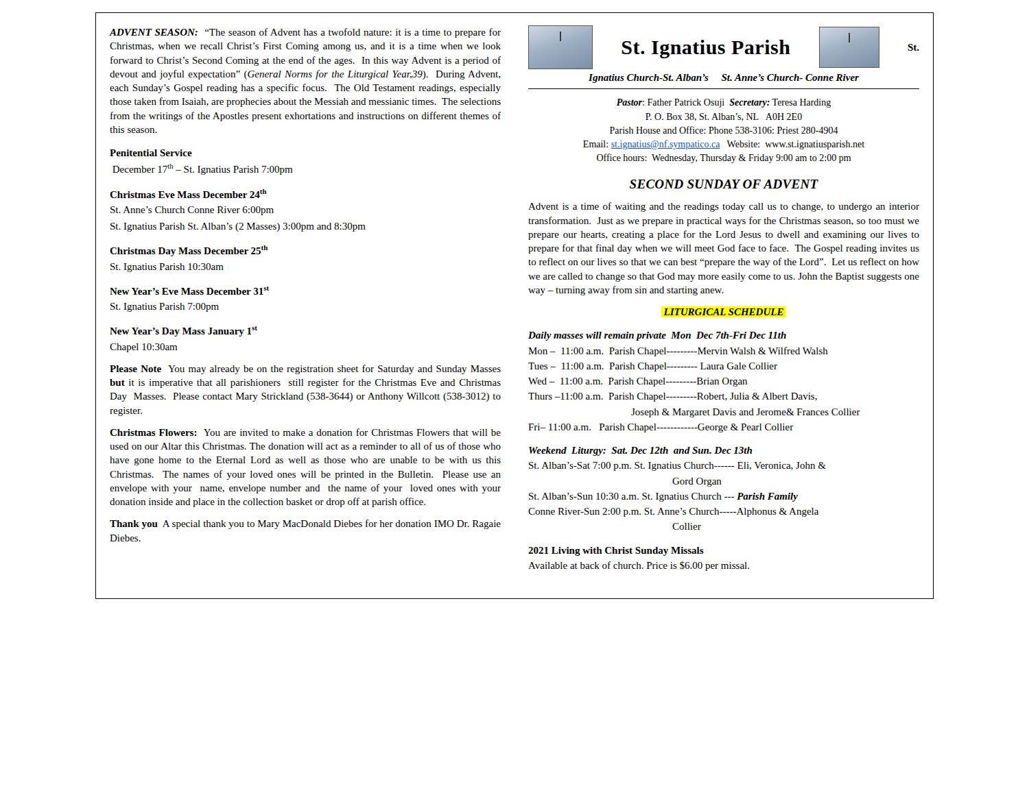ADVENT SEASON: “The season of Advent has a twofold nature: it is a time to prepare for Christmas, when we recall Christ’s First Coming among us, and it is a time when we look forward to Christ’s Second Coming at the end of the ages. In this way Advent is a period of devout and joyful expectation” (General Norms for the Liturgical Year,39). During Advent, each Sunday’s Gospel reading has a specific focus. The Old Testament readings, especially those taken from Isaiah, are prophecies about the Messiah and messianic times. The selections from the writings of the Apostles present exhortations and instructions on different themes of this season.
Penitential Service
December 17th – St. Ignatius Parish 7:00pm
Christmas Eve Mass December 24th
St. Anne’s Church Conne River 6:00pm
St. Ignatius Parish St. Alban’s (2 Masses) 3:00pm and 8:30pm
Christmas Day Mass December 25th
St. Ignatius Parish 10:30am
New Year’s Eve Mass December 31st
St. Ignatius Parish 7:00pm
New Year’s Day Mass January 1st
Chapel 10:30am
Please Note You may already be on the registration sheet for Saturday and Sunday Masses but it is imperative that all parishioners still register for the Christmas Eve and Christmas Day Masses. Please contact Mary Strickland (538-3644) or Anthony Willcott (538-3012) to register.
Christmas Flowers: You are invited to make a donation for Christmas Flowers that will be used on our Altar this Christmas. The donation will act as a reminder to all of us of those who have gone home to the Eternal Lord as well as those who are unable to be with us this Christmas. The names of your loved ones will be printed in the Bulletin. Please use an envelope with your name, envelope number and the name of your loved ones with your donation inside and place in the collection basket or drop off at parish office.
Thank you A special thank you to Mary MacDonald Diebes for her donation IMO Dr. Ragaie Diebes.
St. Ignatius Parish
St.
Ignatius Church-St. Alban’s St. Anne’s Church- Conne River
Pastor: Father Patrick Osuji Secretary: Teresa Harding
P. O. Box 38, St. Alban’s, NL A0H 2E0
Parish House and Office: Phone 538-3106: Priest 280-4904
Email: st.ignatius@nf.sympatico.ca Website: www.st.ignatiusparish.net
Office hours: Wednesday, Thursday & Friday 9:00 am to 2:00 pm
SECOND SUNDAY OF ADVENT
Advent is a time of waiting and the readings today call us to change, to undergo an interior transformation. Just as we prepare in practical ways for the Christmas season, so too must we prepare our hearts, creating a place for the Lord Jesus to dwell and examining our lives to prepare for that final day when we will meet God face to face. The Gospel reading invites us to reflect on our lives so that we can best “prepare the way of the Lord”. Let us reflect on how we are called to change so that God may more easily come to us. John the Baptist suggests one way – turning away from sin and starting anew.
LITURGICAL SCHEDULE
Daily masses will remain private Mon Dec 7th-Fri Dec 11th
Mon – 11:00 a.m. Parish Chapel---------Mervin Walsh & Wilfred Walsh
Tues – 11:00 a.m. Parish Chapel--------- Laura Gale Collier
Wed – 11:00 a.m. Parish Chapel---------Brian Organ
Thurs –11:00 a.m. Parish Chapel---------Robert, Julia & Albert Davis,
Joseph & Margaret Davis and Jerome& Frances Collier
Fri– 11:00 a.m. Parish Chapel------------George & Pearl Collier
Weekend Liturgy: Sat. Dec 12th and Sun. Dec 13th
St. Alban’s-Sat 7:00 p.m. St. Ignatius Church------ Eli, Veronica, John &
Gord Organ
St. Alban’s-Sun 10:30 a.m. St. Ignatius Church --- Parish Family
Conne River-Sun 2:00 p.m. St. Anne’s Church-----Alphonus & Angela
Collier
2021 Living with Christ Sunday Missals
Available at back of church. Price is $6.00 per missal.